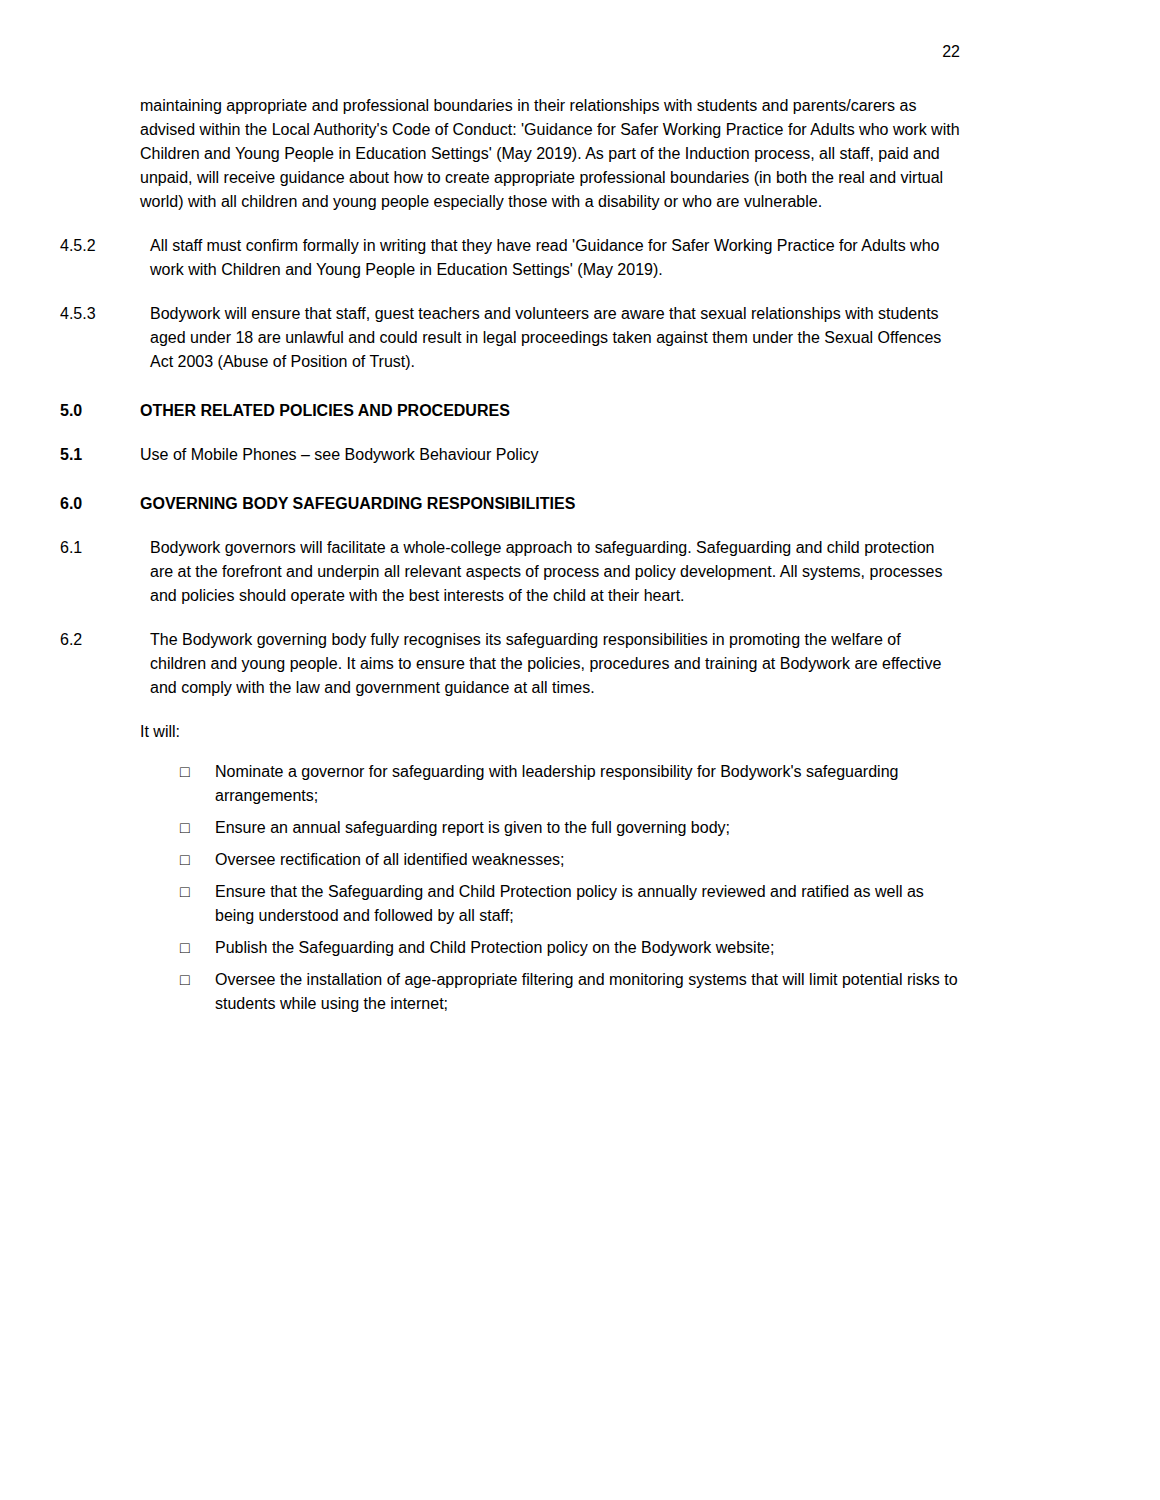22
maintaining appropriate and professional boundaries in their relationships with students and parents/carers as advised within the Local Authority's Code of Conduct: 'Guidance for Safer Working Practice for Adults who work with Children and Young People in Education Settings' (May 2019). As part of the Induction process, all staff, paid and unpaid, will receive guidance about how to create appropriate professional boundaries (in both the real and virtual world) with all children and young people especially those with a disability or who are vulnerable.
4.5.2
All staff must confirm formally in writing that they have read 'Guidance for Safer Working Practice for Adults who work with Children and Young People in Education Settings' (May 2019).
4.5.3
Bodywork will ensure that staff, guest teachers and volunteers are aware that sexual relationships with students aged under 18 are unlawful and could result in legal proceedings taken against them under the Sexual Offences Act 2003 (Abuse of Position of Trust).
5.0
OTHER RELATED POLICIES AND PROCEDURES
5.1
Use of Mobile Phones – see Bodywork Behaviour Policy
6.0
GOVERNING BODY SAFEGUARDING RESPONSIBILITIES
6.1
Bodywork governors will facilitate a whole-college approach to safeguarding. Safeguarding and child protection are at the forefront and underpin all relevant aspects of process and policy development. All systems, processes and policies should operate with the best interests of the child at their heart.
6.2
The Bodywork governing body fully recognises its safeguarding responsibilities in promoting the welfare of children and young people. It aims to ensure that the policies, procedures and training at Bodywork are effective and comply with the law and government guidance at all times.
It will:
Nominate a governor for safeguarding with leadership responsibility for Bodywork's safeguarding arrangements;
Ensure an annual safeguarding report is given to the full governing body;
Oversee rectification of all identified weaknesses;
Ensure that the Safeguarding and Child Protection policy is annually reviewed and ratified as well as being understood and followed by all staff;
Publish the Safeguarding and Child Protection policy on the Bodywork website;
Oversee the installation of age-appropriate filtering and monitoring systems that will limit potential risks to students while using the internet;